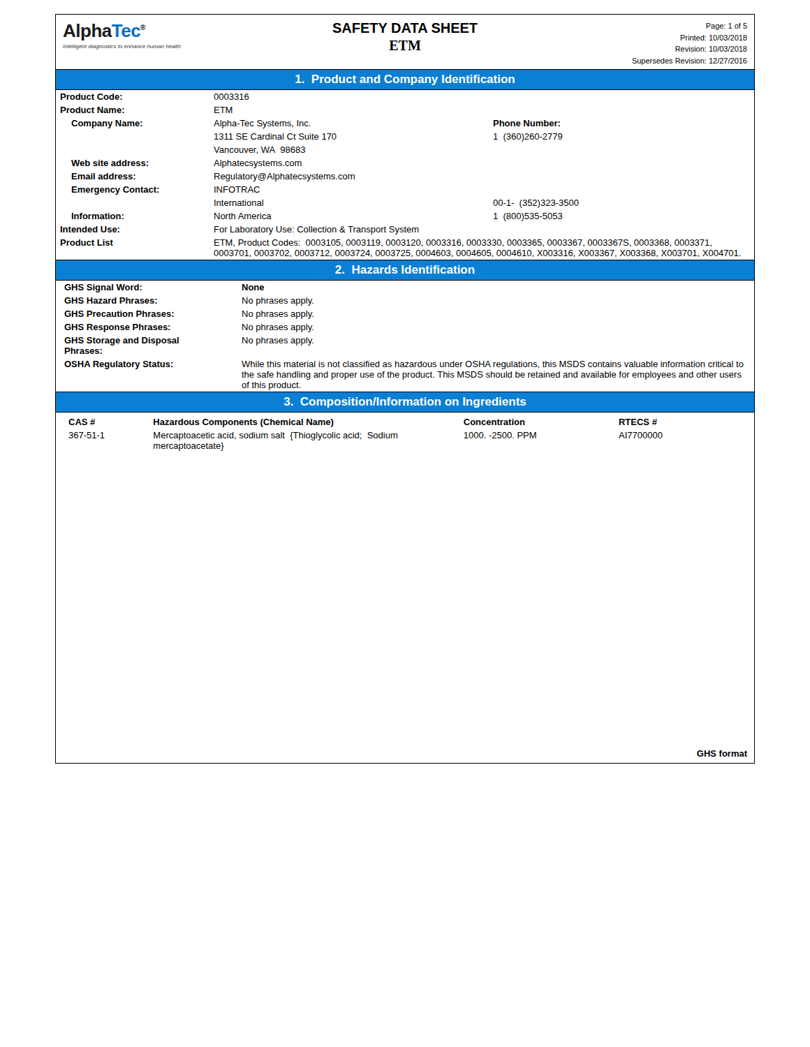Alpha Tec®
Intelligent diagnostics to enhance human health
SAFETY DATA SHEET
ETM
Page: 1 of 5
Printed: 10/03/2018
Revision: 10/03/2018
Supersedes Revision: 12/27/2016
1. Product and Company Identification
| Product Code: | 0003316 |
| Product Name: | ETM |
| Company Name: | Alpha-Tec Systems, Inc. | Phone Number: | |
| | 1311 SE Cardinal Ct Suite 170 | 1 (360)260-2779 | |
| | Vancouver, WA 98683 | | |
| Web site address: | Alphatecsystems.com |
| Email address: | Regulatory@Alphatecsystems.com |
| Emergency Contact: | INFOTRAC |
| | International | 00-1- (352)323-3500 | |
| Information: | North America | 1 (800)535-5053 | |
| Intended Use: | For Laboratory Use: Collection & Transport System |
| Product List | ETM, Product Codes: 0003105, 0003119, 0003120, 0003316, 0003330, 0003365, 0003367, 0003367S, 0003368, 0003371, 0003701, 0003702, 0003712, 0003724, 0003725, 0004603, 0004605, 0004610, X003316, X003367, X003368, X003701, X004701. |
2. Hazards Identification
| GHS Signal Word: | None |
| GHS Hazard Phrases: | No phrases apply. |
| GHS Precaution Phrases: | No phrases apply. |
| GHS Response Phrases: | No phrases apply. |
| GHS Storage and Disposal Phrases: | No phrases apply. |
| OSHA Regulatory Status: | While this material is not classified as hazardous under OSHA regulations, this MSDS contains valuable information critical to the safe handling and proper use of the product. This MSDS should be retained and available for employees and other users of this product. |
3. Composition/Information on Ingredients
| CAS # | Hazardous Components (Chemical Name) | Concentration | RTECS # |
| --- | --- | --- | --- |
| 367-51-1 | Mercaptoacetic acid, sodium salt {Thioglycolic acid; Sodium mercaptoacetate} | 1000. -2500. PPM | AI7700000 |
GHS format